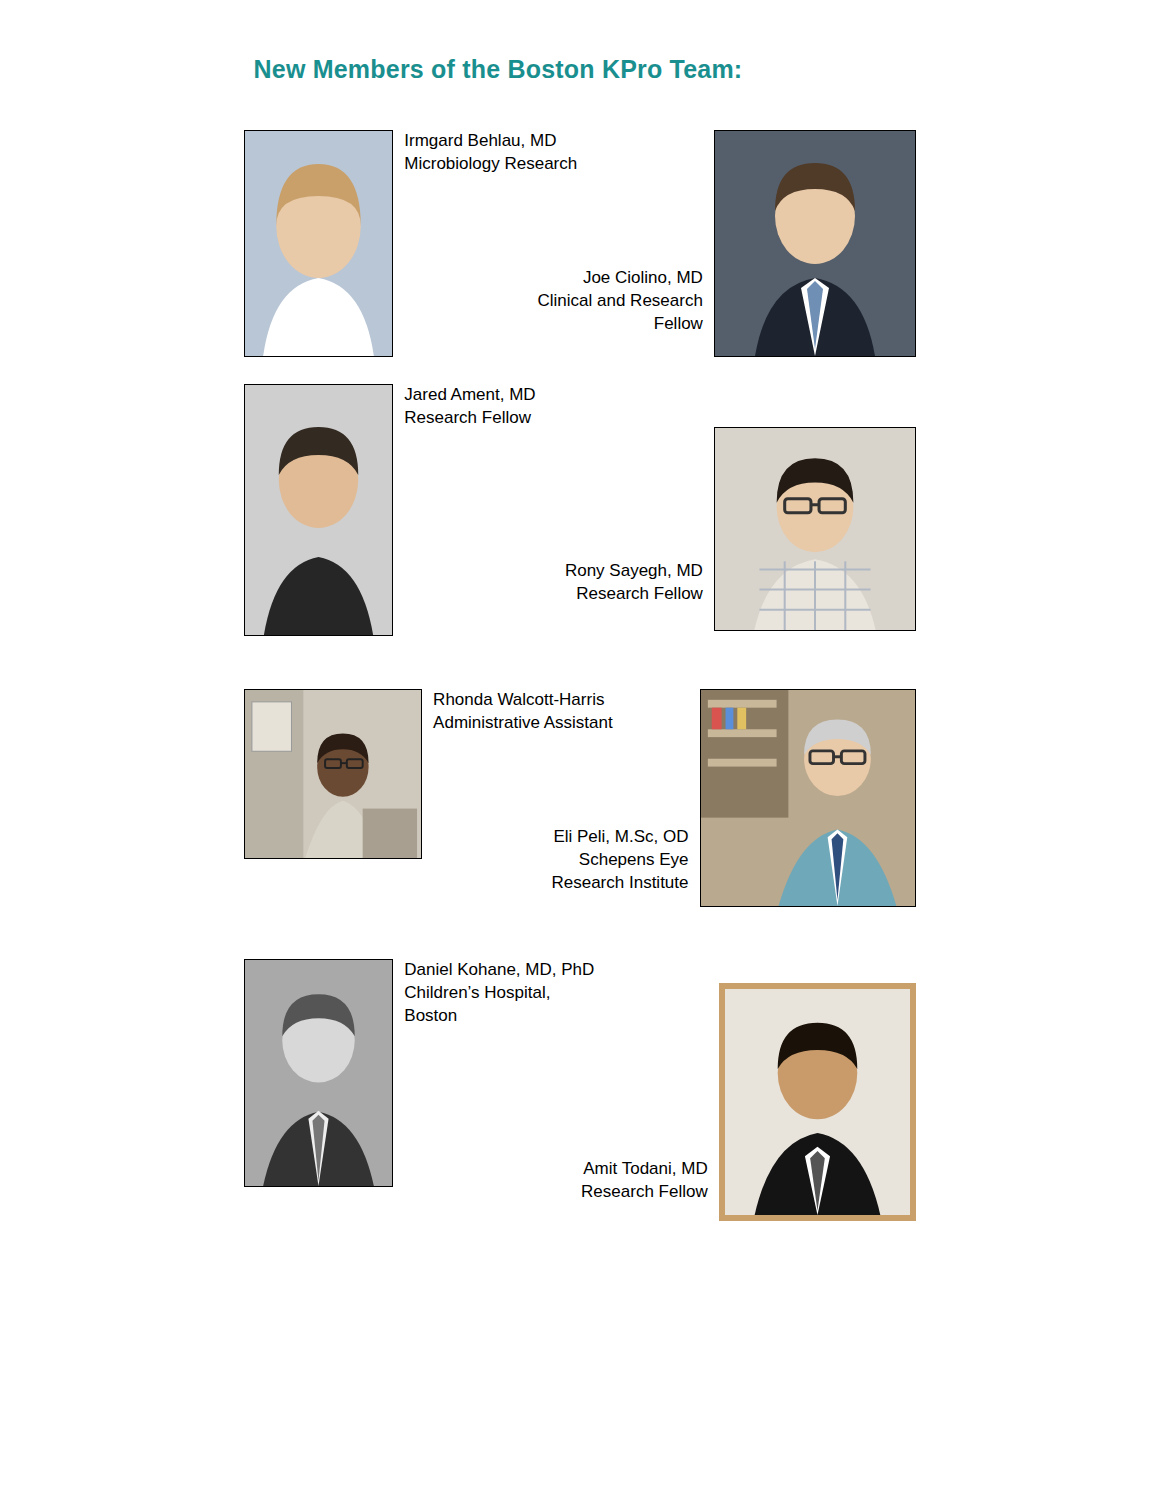New Members of the Boston KPro Team:
Irmgard Behlau, MD
Microbiology Research
Joe Ciolino, MD
Clinical and Research
Fellow
Jared Ament, MD
Research Fellow
Rony Sayegh, MD
Research Fellow
Rhonda Walcott-Harris
Administrative Assistant
Eli Peli, M.Sc, OD
Schepens Eye
Research Institute
Daniel Kohane, MD, PhD
Children’s Hospital,
Boston
Amit Todani, MD
Research Fellow